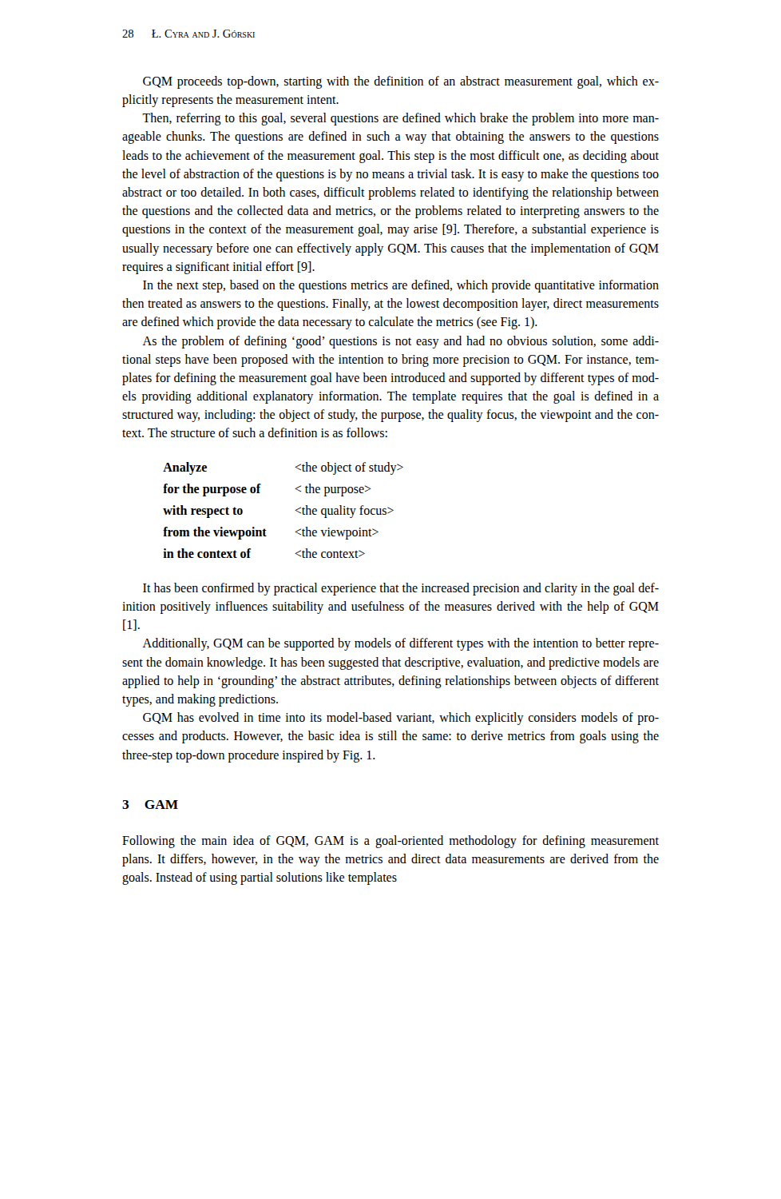28 Ł. Cyra and J. Górski
GQM proceeds top-down, starting with the definition of an abstract measurement goal, which explicitly represents the measurement intent.
Then, referring to this goal, several questions are defined which brake the problem into more manageable chunks. The questions are defined in such a way that obtaining the answers to the questions leads to the achievement of the measurement goal. This step is the most difficult one, as deciding about the level of abstraction of the questions is by no means a trivial task. It is easy to make the questions too abstract or too detailed. In both cases, difficult problems related to identifying the relationship between the questions and the collected data and metrics, or the problems related to interpreting answers to the questions in the context of the measurement goal, may arise [9]. Therefore, a substantial experience is usually necessary before one can effectively apply GQM. This causes that the implementation of GQM requires a significant initial effort [9].
In the next step, based on the questions metrics are defined, which provide quantitative information then treated as answers to the questions. Finally, at the lowest decomposition layer, direct measurements are defined which provide the data necessary to calculate the metrics (see Fig. 1).
As the problem of defining ‘good’ questions is not easy and had no obvious solution, some additional steps have been proposed with the intention to bring more precision to GQM. For instance, templates for defining the measurement goal have been introduced and supported by different types of models providing additional explanatory information. The template requires that the goal is defined in a structured way, including: the object of study, the purpose, the quality focus, the viewpoint and the context. The structure of such a definition is as follows:
| Analyze | <the object of study> |
| for the purpose of | < the purpose> |
| with respect to | <the quality focus> |
| from the viewpoint | <the viewpoint> |
| in the context of | <the context> |
It has been confirmed by practical experience that the increased precision and clarity in the goal definition positively influences suitability and usefulness of the measures derived with the help of GQM [1].
Additionally, GQM can be supported by models of different types with the intention to better represent the domain knowledge. It has been suggested that descriptive, evaluation, and predictive models are applied to help in ‘grounding’ the abstract attributes, defining relationships between objects of different types, and making predictions.
GQM has evolved in time into its model-based variant, which explicitly considers models of processes and products. However, the basic idea is still the same: to derive metrics from goals using the three-step top-down procedure inspired by Fig. 1.
3 GAM
Following the main idea of GQM, GAM is a goal-oriented methodology for defining measurement plans. It differs, however, in the way the metrics and direct data measurements are derived from the goals. Instead of using partial solutions like templates